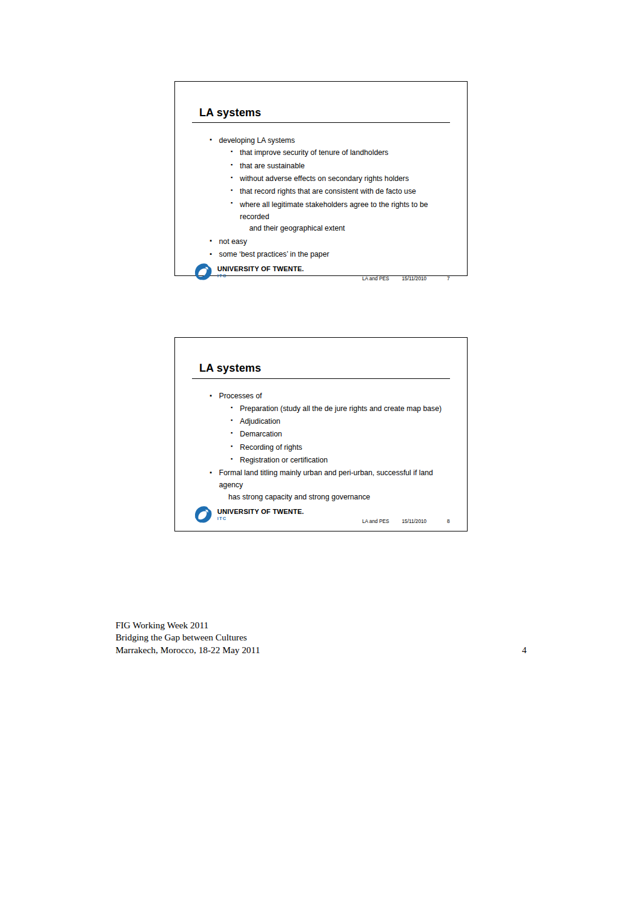LA systems
developing LA systems
that improve security of tenure of landholders
that are sustainable
without adverse effects on secondary rights holders
that record rights that are consistent with de facto use
where all legitimate stakeholders agree to the rights to be recordedand their geographical extent
not easy
some ‘best practices’ in the paper
UNIVERSITY OF TWENTE. ITC
LA and PES 15/11/2010 7
LA systems
Processes of
Preparation (study all the de jure rights and create map base)
Adjudication
Demarcation
Recording of rights
Registration or certification
Formal land titling mainly urban and peri-urban, successful if land agencyhas strong capacity and strong governance
UNIVERSITY OF TWENTE. ITC
LA and PES 15/11/2010 8
FIG Working Week 2011 Bridging the Gap between Cultures Marrakech, Morocco, 18-22 May 2011
4